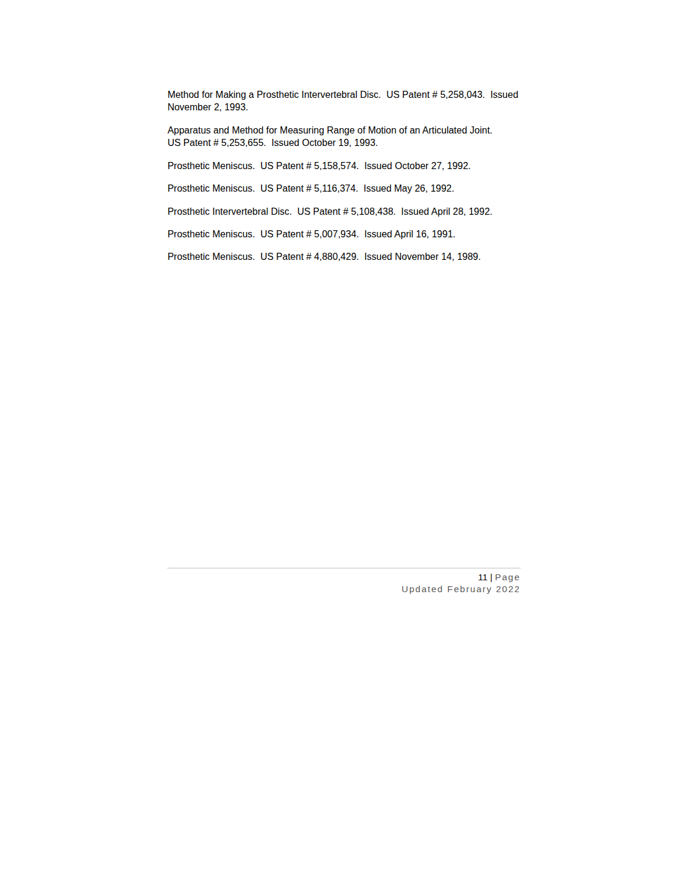Method for Making a Prosthetic Intervertebral Disc. US Patent # 5,258,043. Issued November 2, 1993.
Apparatus and Method for Measuring Range of Motion of an Articulated Joint.
US Patent # 5,253,655. Issued October 19, 1993.
Prosthetic Meniscus. US Patent # 5,158,574. Issued October 27, 1992.
Prosthetic Meniscus. US Patent # 5,116,374. Issued May 26, 1992.
Prosthetic Intervertebral Disc. US Patent # 5,108,438. Issued April 28, 1992.
Prosthetic Meniscus. US Patent # 5,007,934. Issued April 16, 1991.
Prosthetic Meniscus. US Patent # 4,880,429. Issued November 14, 1989.
11 | Page
Updated February 2022